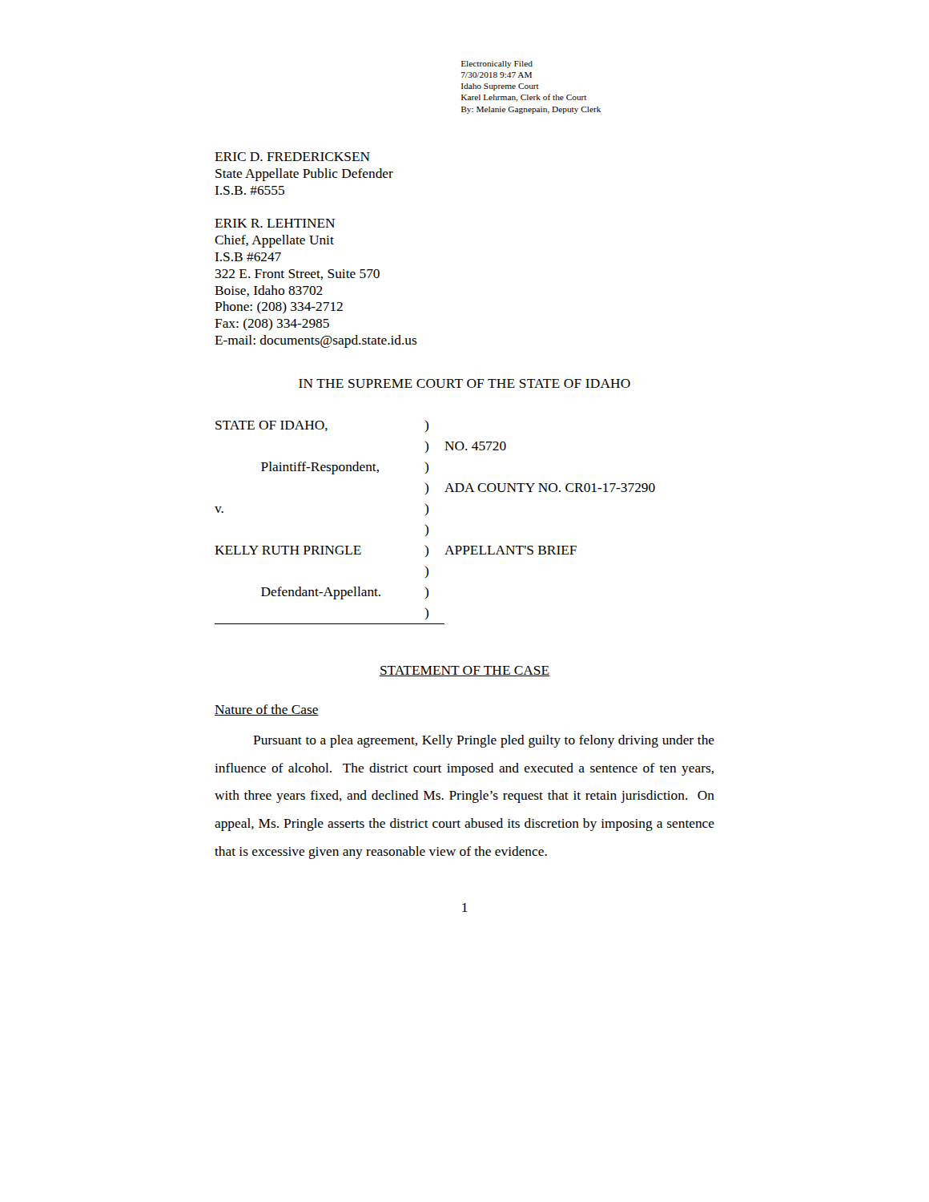Electronically Filed
7/30/2018 9:47 AM
Idaho Supreme Court
Karel Lehrman, Clerk of the Court
By: Melanie Gagnepain, Deputy Clerk
ERIC D. FREDERICKSEN
State Appellate Public Defender
I.S.B. #6555
ERIK R. LEHTINEN
Chief, Appellate Unit
I.S.B #6247
322 E. Front Street, Suite 570
Boise, Idaho 83702
Phone: (208) 334-2712
Fax: (208) 334-2985
E-mail: documents@sapd.state.id.us
IN THE SUPREME COURT OF THE STATE OF IDAHO
| STATE OF IDAHO, | ) | |
| | ) | NO. 45720 |
| Plaintiff-Respondent, | ) | |
| | ) | ADA COUNTY NO. CR01-17-37290 |
| v. | ) | |
| | ) | |
| KELLY RUTH PRINGLE | ) | APPELLANT'S BRIEF |
| | ) | |
| Defendant-Appellant. | ) | |
| | ) | |
STATEMENT OF THE CASE
Nature of the Case
Pursuant to a plea agreement, Kelly Pringle pled guilty to felony driving under the influence of alcohol. The district court imposed and executed a sentence of ten years, with three years fixed, and declined Ms. Pringle’s request that it retain jurisdiction. On appeal, Ms. Pringle asserts the district court abused its discretion by imposing a sentence that is excessive given any reasonable view of the evidence.
1